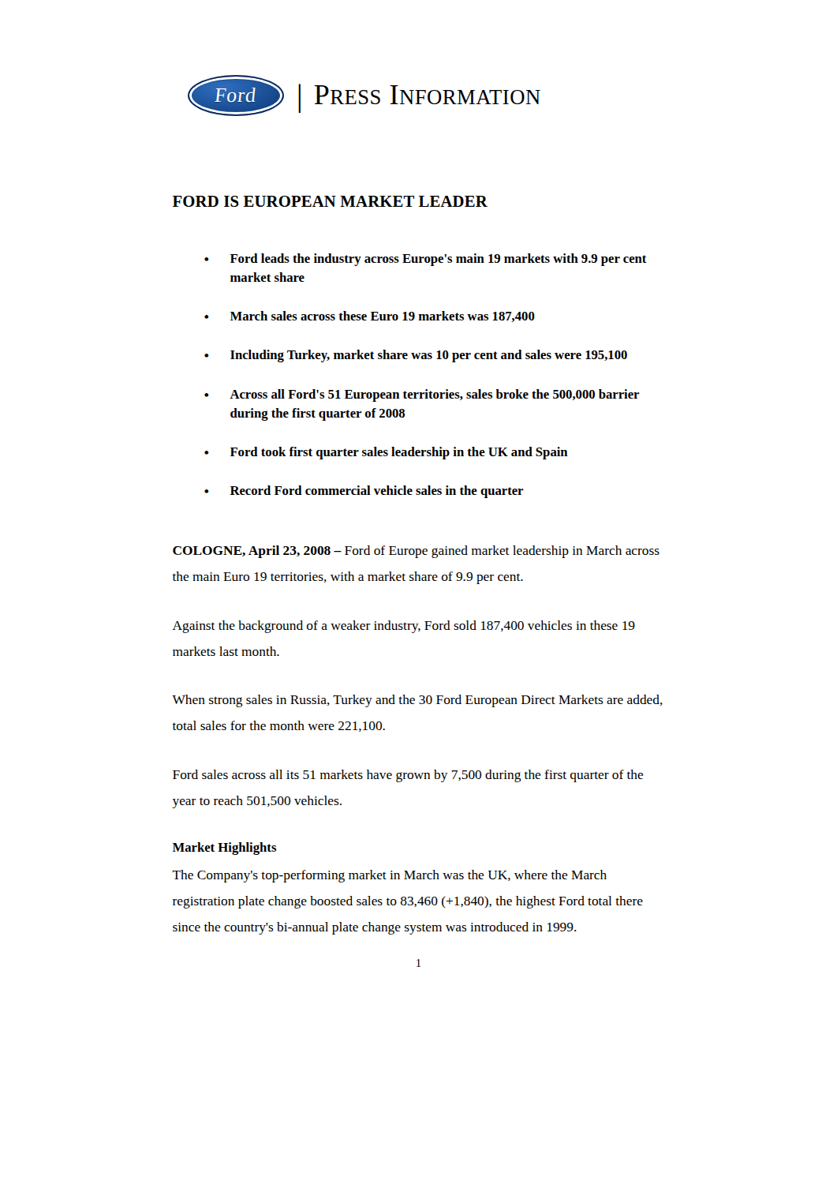Ford
|
PRESS INFORMATION
FORD IS EUROPEAN MARKET LEADER
Ford leads the industry across Europe's main 19 markets with 9.9 per cent market share
March sales across these Euro 19 markets was 187,400
Including Turkey, market share was 10 per cent and sales were 195,100
Across all Ford's 51 European territories, sales broke the 500,000 barrier during the first quarter of 2008
Ford took first quarter sales leadership in the UK and Spain
Record Ford commercial vehicle sales in the quarter
COLOGNE, April 23, 2008 – Ford of Europe gained market leadership in March across the main Euro 19 territories, with a market share of 9.9 per cent.
Against the background of a weaker industry, Ford sold 187,400 vehicles in these 19 markets last month.
When strong sales in Russia, Turkey and the 30 Ford European Direct Markets are added, total sales for the month were 221,100.
Ford sales across all its 51 markets have grown by 7,500 during the first quarter of the year to reach 501,500 vehicles.
Market Highlights
The Company's top-performing market in March was the UK, where the March registration plate change boosted sales to 83,460 (+1,840), the highest Ford total there since the country's bi-annual plate change system was introduced in 1999.
1